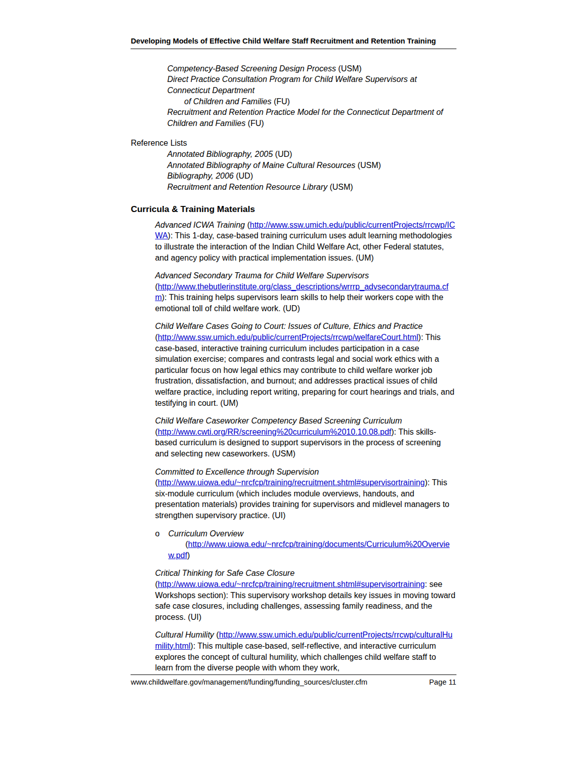Developing Models of Effective Child Welfare Staff Recruitment and Retention Training
Competency-Based Screening Design Process (USM)
Direct Practice Consultation Program for Child Welfare Supervisors at Connecticut Department
of Children and Families (FU)
Recruitment and Retention Practice Model for the Connecticut Department of Children and Families (FU)
Reference Lists
Annotated Bibliography, 2005 (UD)
Annotated Bibliography of Maine Cultural Resources (USM)
Bibliography, 2006 (UD)
Recruitment and Retention Resource Library (USM)
Curricula & Training Materials
Advanced ICWA Training (http://www.ssw.umich.edu/public/currentProjects/rrcwp/ICWA): This 1-day, case-based training curriculum uses adult learning methodologies to illustrate the interaction of the Indian Child Welfare Act, other Federal statutes, and agency policy with practical implementation issues. (UM)
Advanced Secondary Trauma for Child Welfare Supervisors
(http://www.thebutlerinstitute.org/class_descriptions/wrrrp_advsecondarytrauma.cfm): This training helps supervisors learn skills to help their workers cope with the emotional toll of child welfare work. (UD)
Child Welfare Cases Going to Court: Issues of Culture, Ethics and Practice
(http://www.ssw.umich.edu/public/currentProjects/rrcwp/welfareCourt.html): This case-based, interactive training curriculum includes participation in a case simulation exercise; compares and contrasts legal and social work ethics with a particular focus on how legal ethics may contribute to child welfare worker job frustration, dissatisfaction, and burnout; and addresses practical issues of child welfare practice, including report writing, preparing for court hearings and trials, and testifying in court. (UM)
Child Welfare Caseworker Competency Based Screening Curriculum
(http://www.cwti.org/RR/screening%20curriculum%2010.10.08.pdf): This skills-based curriculum is designed to support supervisors in the process of screening and selecting new caseworkers. (USM)
Committed to Excellence through Supervision
(http://www.uiowa.edu/~nrcfcp/training/recruitment.shtml#supervisortraining): This six-module curriculum (which includes module overviews, handouts, and presentation materials) provides training for supervisors and midlevel managers to strengthen supervisory practice. (UI)
o
Curriculum Overview
(http://www.uiowa.edu/~nrcfcp/training/documents/Curriculum%20Overview.pdf)
Critical Thinking for Safe Case Closure
(http://www.uiowa.edu/~nrcfcp/training/recruitment.shtml#supervisortraining: see Workshops section): This supervisory workshop details key issues in moving toward safe case closures, including challenges, assessing family readiness, and the process. (UI)
Cultural Humility (http://www.ssw.umich.edu/public/currentProjects/rrcwp/culturalHumility.html): This multiple case-based, self-reflective, and interactive curriculum explores the concept of cultural humility, which challenges child welfare staff to learn from the diverse people with whom they work,
www.childwelfare.gov/management/funding/funding_sources/cluster.cfm Page 11